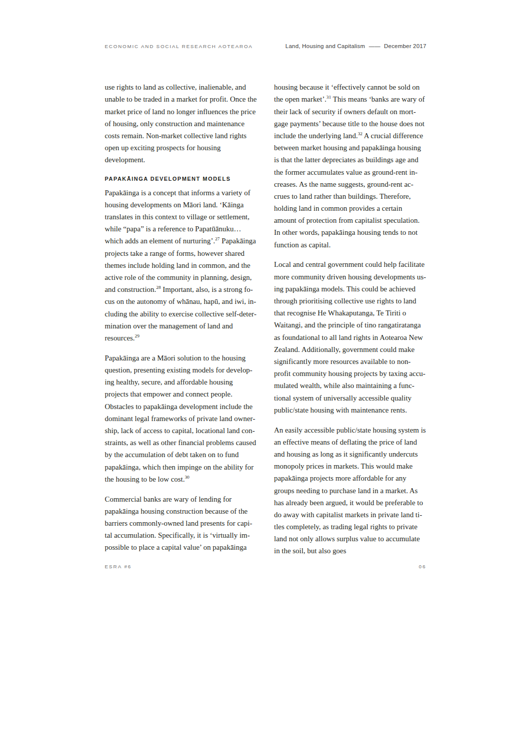Economic and Social Research Aotearoa
Land, Housing and Capitalism —— December 2017
use rights to land as collective, inalienable, and unable to be traded in a market for profit. Once the market price of land no longer influences the price of housing, only construction and maintenance costs remain. Non-market collective land rights open up exciting prospects for housing development.
Papakāinga development models
Papakāinga is a concept that informs a variety of housing developments on Māori land. ‘Kāinga translates in this context to village or settlement, while “papa” is a reference to Papatūānuku… which adds an element of nurturing’.27 Papakāinga projects take a range of forms, however shared themes include holding land in common, and the active role of the community in planning, design, and construction.28 Important, also, is a strong focus on the autonomy of whānau, hapū, and iwi, including the ability to exercise collective self-determination over the management of land and resources.29
Papakāinga are a Māori solution to the housing question, presenting existing models for developing healthy, secure, and affordable housing projects that empower and connect people. Obstacles to papakāinga development include the dominant legal frameworks of private land ownership, lack of access to capital, locational land constraints, as well as other financial problems caused by the accumulation of debt taken on to fund papakāinga, which then impinge on the ability for the housing to be low cost.30
Commercial banks are wary of lending for papakāinga housing construction because of the barriers commonly-owned land presents for capital accumulation. Specifically, it is ‘virtually impossible to place a capital value’ on papakāinga housing because it ‘effectively cannot be sold on the open market’.31 This means ‘banks are wary of their lack of security if owners default on mortgage payments’ because title to the house does not include the underlying land.32 A crucial difference between market housing and papakāinga housing is that the latter depreciates as buildings age and the former accumulates value as ground-rent increases. As the name suggests, ground-rent accrues to land rather than buildings. Therefore, holding land in common provides a certain amount of protection from capitalist speculation. In other words, papakāinga housing tends to not function as capital.
Local and central government could help facilitate more community driven housing developments using papakāinga models. This could be achieved through prioritising collective use rights to land that recognise He Whakaputanga, Te Tiriti o Waitangi, and the principle of tino rangatiratanga as foundational to all land rights in Aotearoa New Zealand. Additionally, government could make significantly more resources available to non-profit community housing projects by taxing accumulated wealth, while also maintaining a functional system of universally accessible quality public/state housing with maintenance rents.
An easily accessible public/state housing system is an effective means of deflating the price of land and housing as long as it significantly undercuts monopoly prices in markets. This would make papakāinga projects more affordable for any groups needing to purchase land in a market. As has already been argued, it would be preferable to do away with capitalist markets in private land titles completely, as trading legal rights to private land not only allows surplus value to accumulate in the soil, but also goes
ESRA #6
06